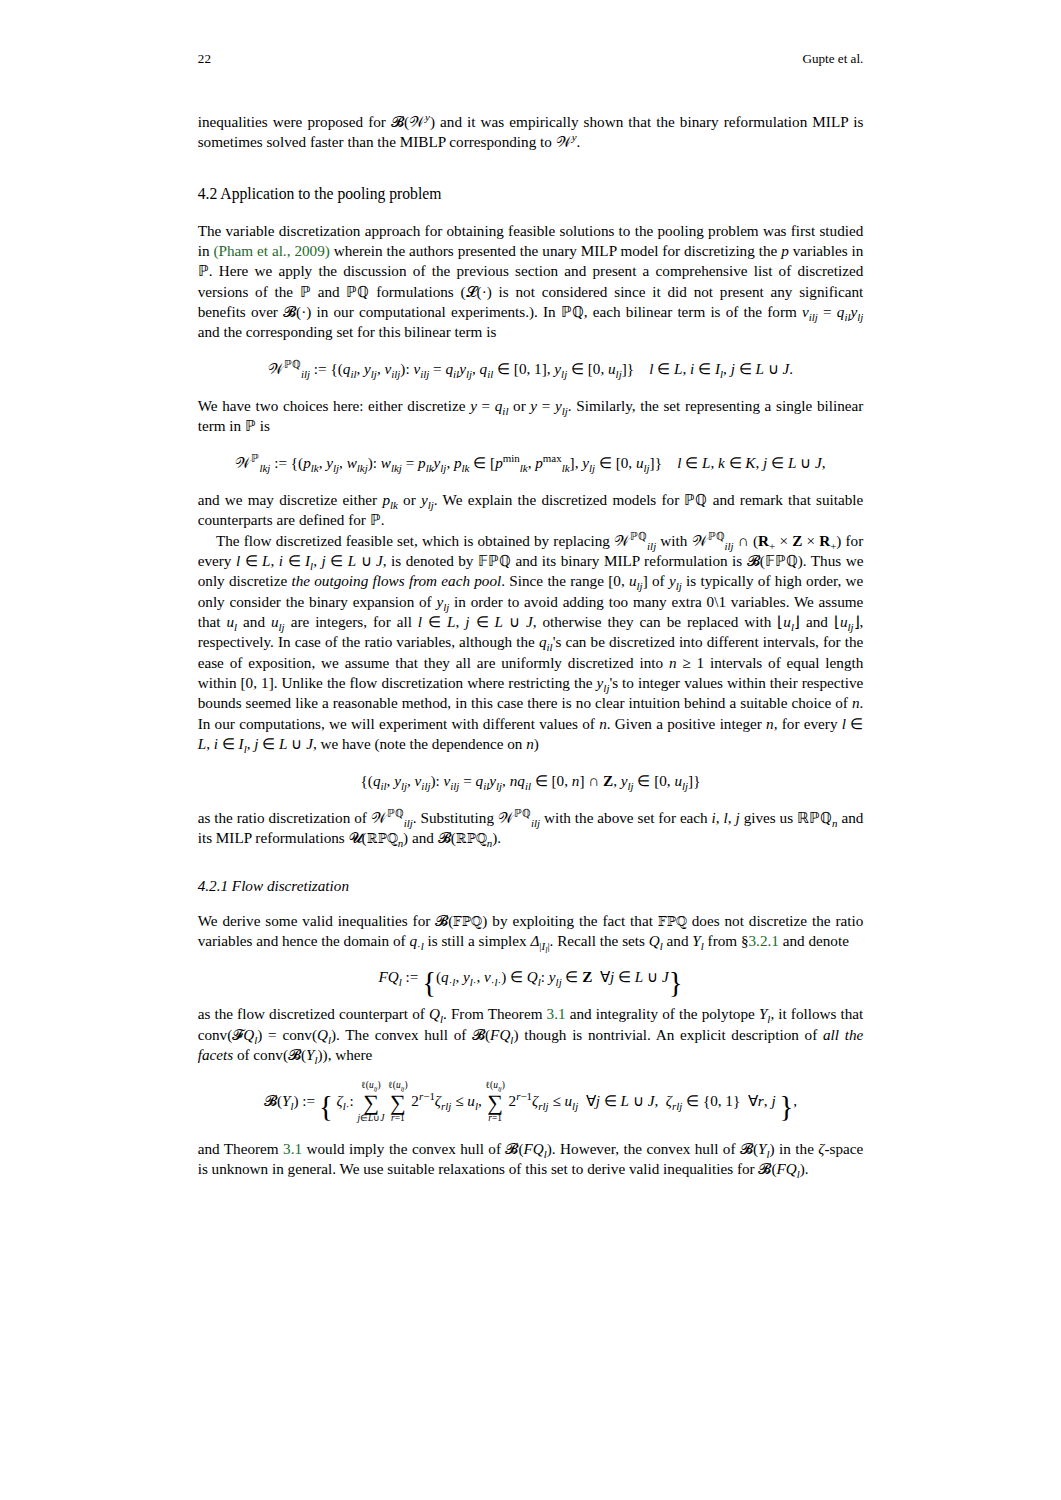22 Gupte et al.
inequalities were proposed for 𝓑(𝒲y) and it was empirically shown that the binary reformulation MILP is sometimes solved faster than the MIBLP corresponding to 𝒲y.
4.2 Application to the pooling problem
The variable discretization approach for obtaining feasible solutions to the pooling problem was first studied in (Pham et al., 2009) wherein the authors presented the unary MILP model for discretizing the p variables in ℙ. Here we apply the discussion of the previous section and present a comprehensive list of discretized versions of the ℙ and ℙℚ formulations (𝓛(·) is not considered since it did not present any significant benefits over 𝓑(·) in our computational experiments.). In ℙℚ, each bilinear term is of the form vilj = qilylj and the corresponding set for this bilinear term is
𝒲ℙℚilj := {(qil, ylj, vilj): vilj = qilylj, qil ∈ [0, 1], ylj ∈ [0, ulj]} l ∈ L, i ∈ Il, j ∈ L ∪ J.
We have two choices here: either discretize y = qil or y = ylj. Similarly, the set representing a single bilinear term in ℙ is
𝒲ℙlkj := {(plk, ylj, wlkj): wlkj = plkylj, plk ∈ [pminlk, pmaxlk], ylj ∈ [0, ulj]} l ∈ L, k ∈ K, j ∈ L ∪ J,
and we may discretize either plk or ylj. We explain the discretized models for ℙℚ and remark that suitable counterparts are defined for ℙ.
The flow discretized feasible set, which is obtained by replacing 𝒲ℙℚilj with 𝒲ℙℚilj ∩ (R+ × Z × R+) for every l ∈ L, i ∈ Il, j ∈ L ∪ J, is denoted by 𝔽ℙℚ and its binary MILP reformulation is 𝓑(𝔽ℙℚ). Thus we only discretize the outgoing flows from each pool. Since the range [0, ulj] of ylj is typically of high order, we only consider the binary expansion of ylj in order to avoid adding too many extra 0\1 variables. We assume that ul and ulj are integers, for all l ∈ L, j ∈ L ∪ J, otherwise they can be replaced with ⌊ul⌋ and ⌊ulj⌋, respectively. In case of the ratio variables, although the qil's can be discretized into different intervals, for the ease of exposition, we assume that they all are uniformly discretized into n ≥ 1 intervals of equal length within [0, 1]. Unlike the flow discretization where restricting the ylj's to integer values within their respective bounds seemed like a reasonable method, in this case there is no clear intuition behind a suitable choice of n. In our computations, we will experiment with different values of n. Given a positive integer n, for every l ∈ L, i ∈ Il, j ∈ L ∪ J, we have (note the dependence on n)
{(qil, ylj, vilj): vilj = qilylj, nqil ∈ [0, n] ∩ Z, ylj ∈ [0, ulj]}
as the ratio discretization of 𝒲ℙℚilj. Substituting 𝒲ℙℚilj with the above set for each i, l, j gives us ℝℙℚn and its MILP reformulations 𝓤(ℝℙℚn) and 𝓑(ℝℙℚn).
4.2.1 Flow discretization
We derive some valid inequalities for 𝓑(𝔽ℙℚ) by exploiting the fact that 𝔽ℙℚ does not discretize the ratio variables and hence the domain of q·l is still a simplex Δ|Il|. Recall the sets Ql and Yl from §3.2.1 and denote
FQl := {(q·l, yl·, v·l·) ∈ Ql: ylj ∈ Z ∀j ∈ L ∪ J}
as the flow discretized counterpart of Ql. From Theorem 3.1 and integrality of the polytope Yl, it follows that conv(𝓕Ql) = conv(Ql). The convex hull of 𝓑(FQl) though is nontrivial. An explicit description of all the facets of conv(𝓑(Yl)), where
𝓑(Yl) := { ζl·:
| ℓ( u lj ) |
| ∑ |
| j ∈ L ∪ J |
| ℓ( u lj ) |
| ∑ |
| r =1 |
2r−1ζrlj ≤ ul,
| ℓ( u lj ) |
| ∑ |
| r =1 |
2r−1ζrlj ≤ ulj ∀j ∈ L ∪ J, ζrlj ∈ {0, 1} ∀r, j },
and Theorem 3.1 would imply the convex hull of 𝓑(FQl). However, the convex hull of 𝓑(Yl) in the ζ-space is unknown in general. We use suitable relaxations of this set to derive valid inequalities for 𝓑(FQl).